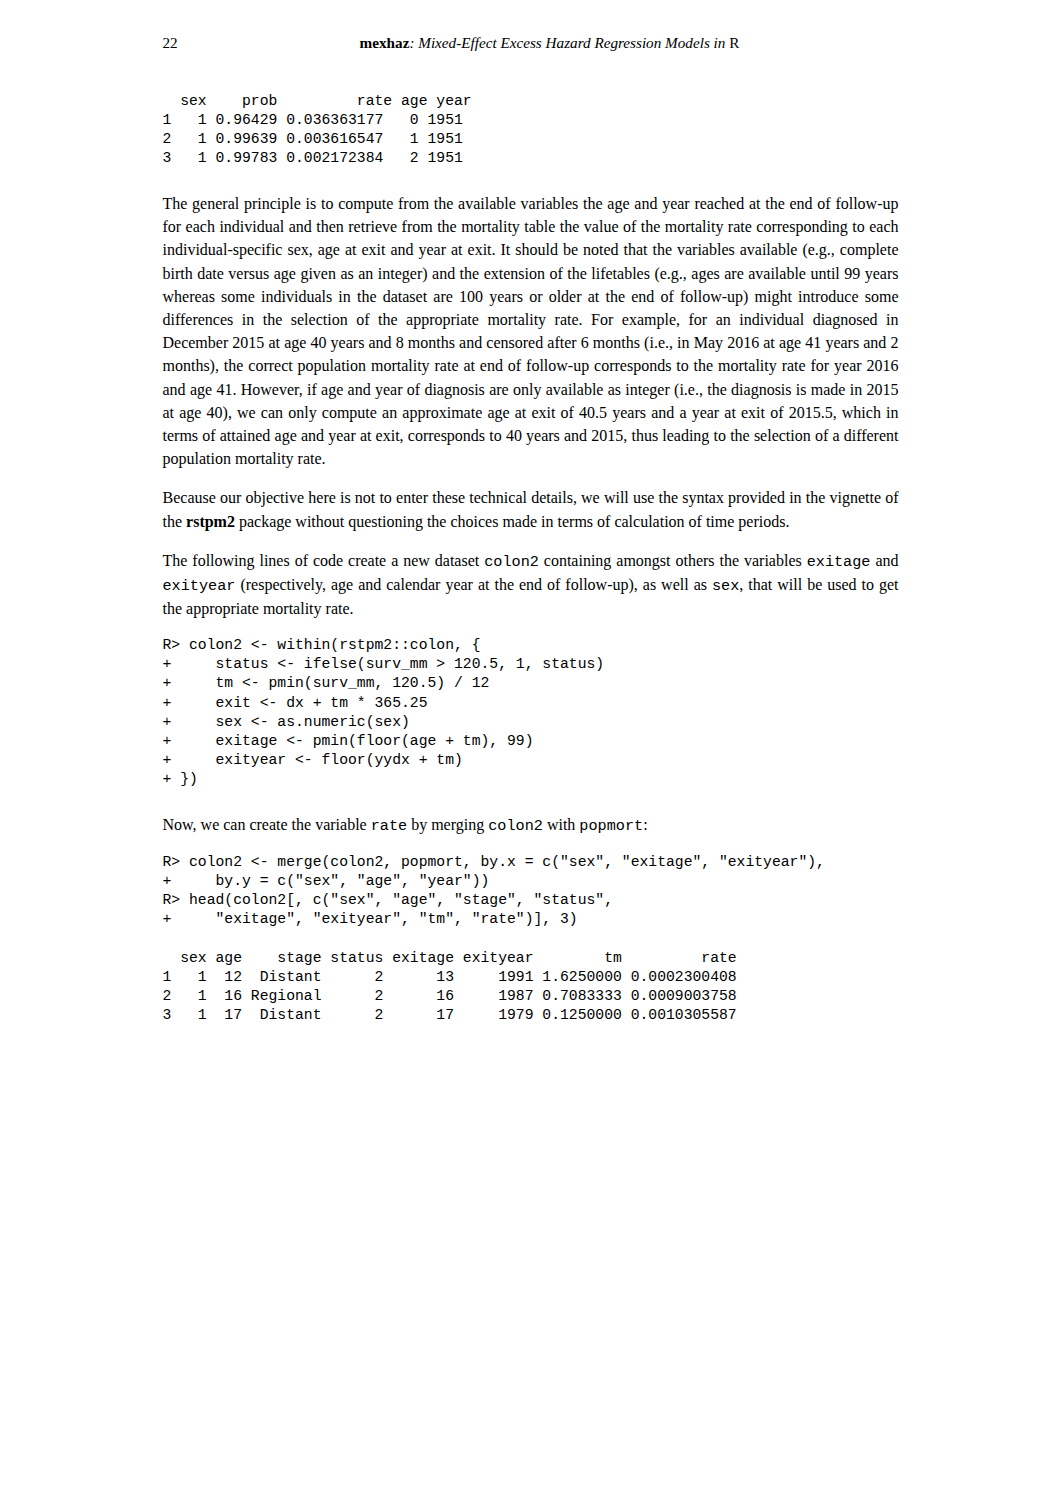22 mexhaz: Mixed-Effect Excess Hazard Regression Models in R
  sex    prob         rate age year
1   1 0.96429 0.036363177   0 1951
2   1 0.99639 0.003616547   1 1951
3   1 0.99783 0.002172384   2 1951
The general principle is to compute from the available variables the age and year reached at the end of follow-up for each individual and then retrieve from the mortality table the value of the mortality rate corresponding to each individual-specific sex, age at exit and year at exit. It should be noted that the variables available (e.g., complete birth date versus age given as an integer) and the extension of the lifetables (e.g., ages are available until 99 years whereas some individuals in the dataset are 100 years or older at the end of follow-up) might introduce some differences in the selection of the appropriate mortality rate. For example, for an individual diagnosed in December 2015 at age 40 years and 8 months and censored after 6 months (i.e., in May 2016 at age 41 years and 2 months), the correct population mortality rate at end of follow-up corresponds to the mortality rate for year 2016 and age 41. However, if age and year of diagnosis are only available as integer (i.e., the diagnosis is made in 2015 at age 40), we can only compute an approximate age at exit of 40.5 years and a year at exit of 2015.5, which in terms of attained age and year at exit, corresponds to 40 years and 2015, thus leading to the selection of a different population mortality rate.
Because our objective here is not to enter these technical details, we will use the syntax provided in the vignette of the rstpm2 package without questioning the choices made in terms of calculation of time periods.
The following lines of code create a new dataset colon2 containing amongst others the variables exitage and exityear (respectively, age and calendar year at the end of follow-up), as well as sex, that will be used to get the appropriate mortality rate.
R> colon2 <- within(rstpm2::colon, {
+     status <- ifelse(surv_mm > 120.5, 1, status)
+     tm <- pmin(surv_mm, 120.5) / 12
+     exit <- dx + tm * 365.25
+     sex <- as.numeric(sex)
+     exitage <- pmin(floor(age + tm), 99)
+     exityear <- floor(yydx + tm)
+ })
Now, we can create the variable rate by merging colon2 with popmort:
R> colon2 <- merge(colon2, popmort, by.x = c("sex", "exitage", "exityear"),
+     by.y = c("sex", "age", "year"))
R> head(colon2[, c("sex", "age", "stage", "status",
+     "exitage", "exityear", "tm", "rate")], 3)

  sex age    stage status exitage exityear        tm         rate
1   1  12  Distant      2      13     1991 1.6250000 0.0002300408
2   1  16 Regional      2      16     1987 0.7083333 0.0009003758
3   1  17  Distant      2      17     1979 0.1250000 0.0010305587